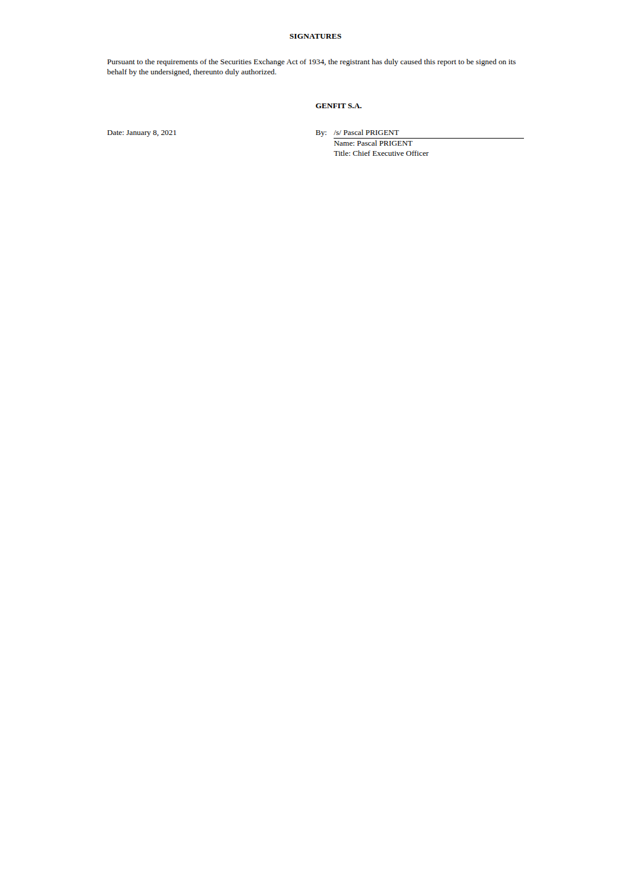SIGNATURES
Pursuant to the requirements of the Securities Exchange Act of 1934, the registrant has duly caused this report to be signed on its behalf by the undersigned, thereunto duly authorized.
| | GENFIT S.A. |
| Date: January 8, 2021 | / By: / /s/ Pascal PRIGENT / / / Name: Pascal PRIGENT / / / Title: Chief Executive Officer / |